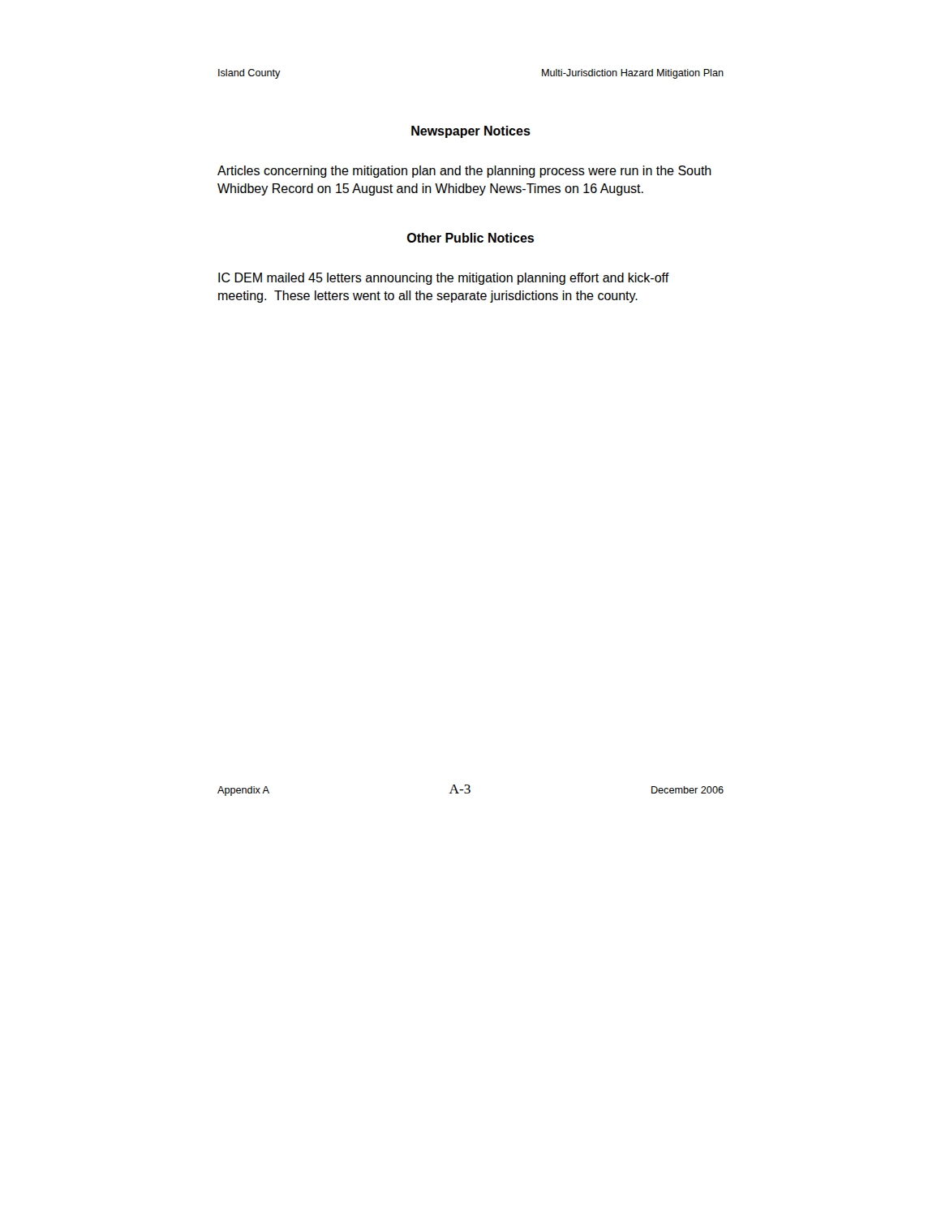Island County
Multi-Jurisdiction Hazard Mitigation Plan
Newspaper Notices
Articles concerning the mitigation plan and the planning process were run in the South Whidbey Record on 15 August and in Whidbey News-Times on 16 August.
Other Public Notices
IC DEM mailed 45 letters announcing the mitigation planning effort and kick-off meeting. These letters went to all the separate jurisdictions in the county.
Appendix A
A-3
December 2006